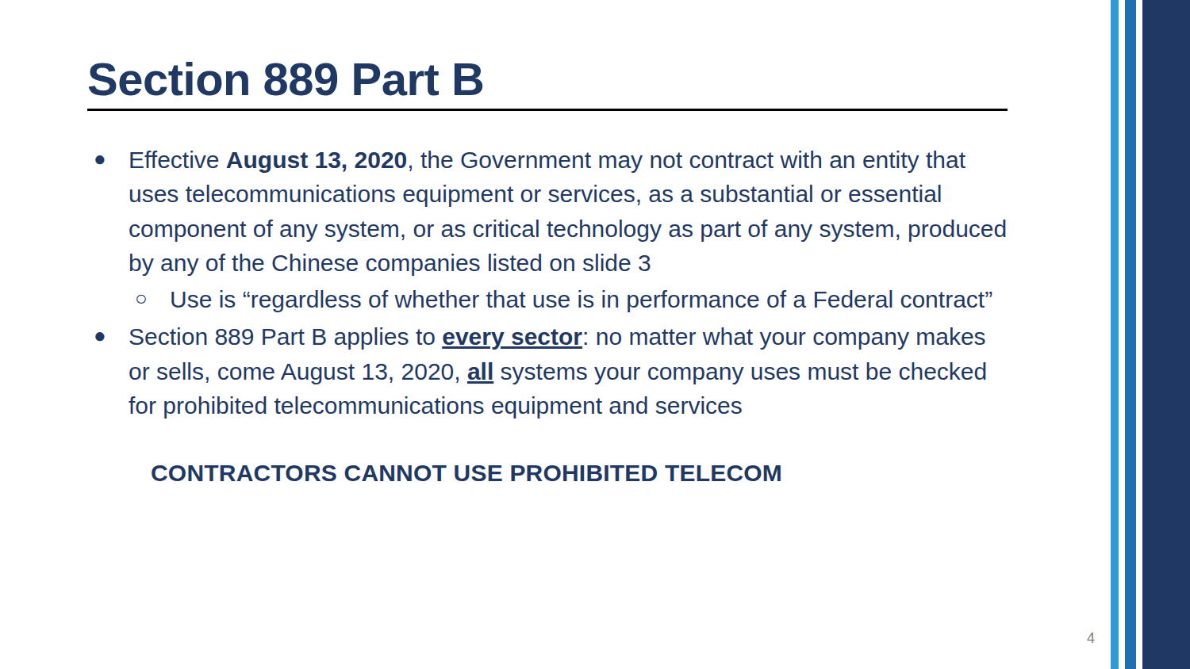Section 889 Part B
Effective August 13, 2020, the Government may not contract with an entity that uses telecommunications equipment or services, as a substantial or essential component of any system, or as critical technology as part of any system, produced by any of the Chinese companies listed on slide 3
Use is “regardless of whether that use is in performance of a Federal contract”
Section 889 Part B applies to every sector: no matter what your company makes or sells, come August 13, 2020, all systems your company uses must be checked for prohibited telecommunications equipment and services
CONTRACTORS CANNOT USE PROHIBITED TELECOM
4